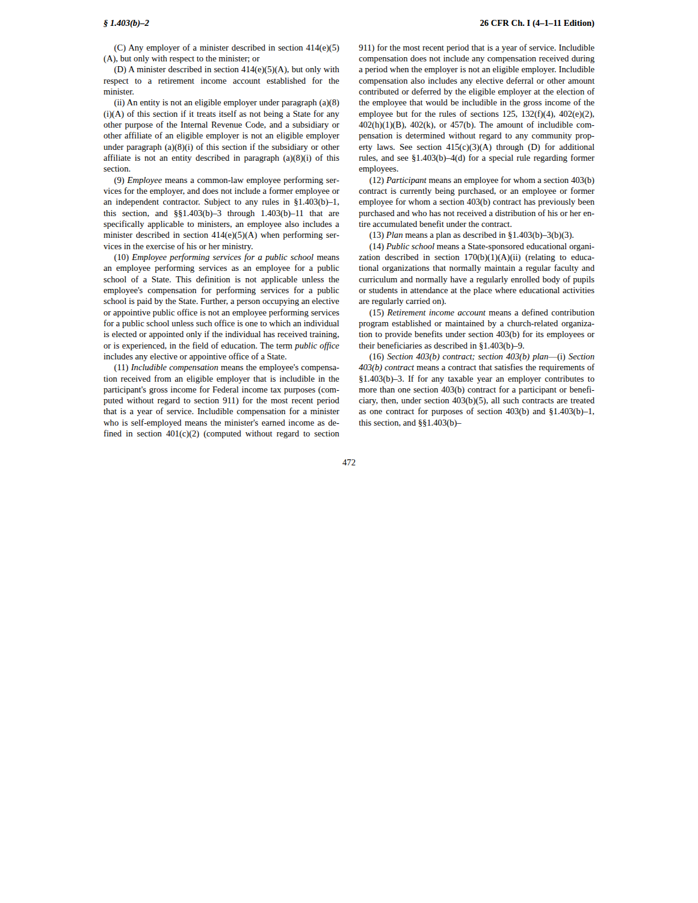§ 1.403(b)–2 26 CFR Ch. I (4–1–11 Edition)
(C) Any employer of a minister described in section 414(e)(5)(A), but only with respect to the minister; or
(D) A minister described in section 414(e)(5)(A), but only with respect to a retirement income account established for the minister.
(ii) An entity is not an eligible employer under paragraph (a)(8)(i)(A) of this section if it treats itself as not being a State for any other purpose of the Internal Revenue Code, and a subsidiary or other affiliate of an eligible employer is not an eligible employer under paragraph (a)(8)(i) of this section if the subsidiary or other affiliate is not an entity described in paragraph (a)(8)(i) of this section.
(9) Employee means a common-law employee performing services for the employer, and does not include a former employee or an independent contractor. Subject to any rules in §1.403(b)–1, this section, and §§1.403(b)–3 through 1.403(b)–11 that are specifically applicable to ministers, an employee also includes a minister described in section 414(e)(5)(A) when performing services in the exercise of his or her ministry.
(10) Employee performing services for a public school means an employee performing services as an employee for a public school of a State. This definition is not applicable unless the employee's compensation for performing services for a public school is paid by the State. Further, a person occupying an elective or appointive public office is not an employee performing services for a public school unless such office is one to which an individual is elected or appointed only if the individual has received training, or is experienced, in the field of education. The term public office includes any elective or appointive office of a State.
(11) Includible compensation means the employee's compensation received from an eligible employer that is includible in the participant's gross income for Federal income tax purposes (computed without regard to section 911) for the most recent period that is a year of service. Includible compensation for a minister who is self-employed means the minister's earned income as defined in section 401(c)(2) (computed without regard to section 911) for the most recent period that is a year of service. Includible compensation does not include any compensation received during a period when the employer is not an eligible employer. Includible compensation also includes any elective deferral or other amount contributed or deferred by the eligible employer at the election of the employee that would be includible in the gross income of the employee but for the rules of sections 125, 132(f)(4), 402(e)(2), 402(h)(1)(B), 402(k), or 457(b). The amount of includible compensation is determined without regard to any community property laws. See section 415(c)(3)(A) through (D) for additional rules, and see §1.403(b)–4(d) for a special rule regarding former employees.
(12) Participant means an employee for whom a section 403(b) contract is currently being purchased, or an employee or former employee for whom a section 403(b) contract has previously been purchased and who has not received a distribution of his or her entire accumulated benefit under the contract.
(13) Plan means a plan as described in §1.403(b)–3(b)(3).
(14) Public school means a State-sponsored educational organization described in section 170(b)(1)(A)(ii) (relating to educational organizations that normally maintain a regular faculty and curriculum and normally have a regularly enrolled body of pupils or students in attendance at the place where educational activities are regularly carried on).
(15) Retirement income account means a defined contribution program established or maintained by a church-related organization to provide benefits under section 403(b) for its employees or their beneficiaries as described in §1.403(b)–9.
(16) Section 403(b) contract; section 403(b) plan—(i) Section 403(b) contract means a contract that satisfies the requirements of §1.403(b)–3. If for any taxable year an employer contributes to more than one section 403(b) contract for a participant or beneficiary, then, under section 403(b)(5), all such contracts are treated as one contract for purposes of section 403(b) and §1.403(b)–1, this section, and §§1.403(b)–
472